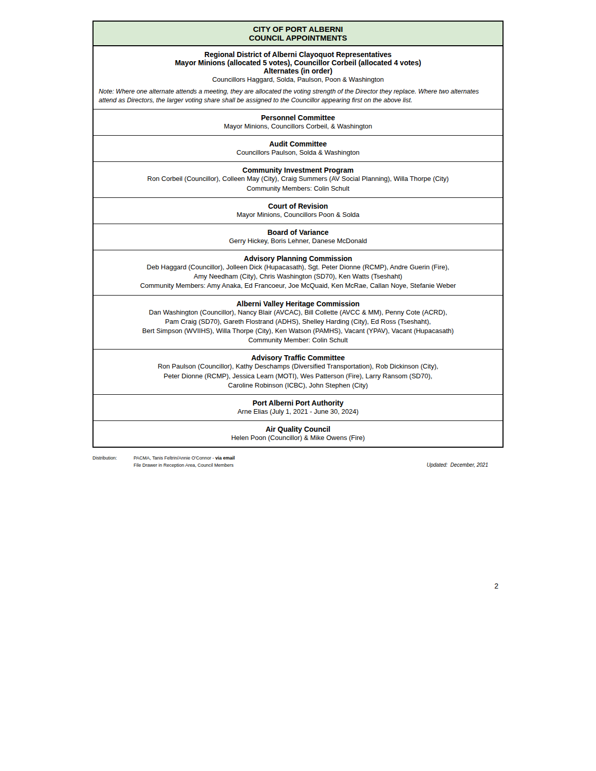| CITY OF PORT ALBERNI COUNCIL APPOINTMENTS |
| Regional District of Alberni Clayoquot Representatives Mayor Minions (allocated 5 votes), Councillor Corbeil (allocated 4 votes) Alternates (in order) Councillors Haggard, Solda, Paulson, Poon & Washington Note: Where one alternate attends a meeting, they are allocated the voting strength of the Director they replace. Where two alternates attend as Directors, the larger voting share shall be assigned to the Councillor appearing first on the above list. |
| Personnel Committee Mayor Minions, Councillors Corbeil, & Washington |
| Audit Committee Councillors Paulson, Solda & Washington |
| Community Investment Program Ron Corbeil (Councillor), Colleen May (City), Craig Summers (AV Social Planning), Willa Thorpe (City) Community Members: Colin Schult |
| Court of Revision Mayor Minions, Councillors Poon & Solda |
| Board of Variance Gerry Hickey, Boris Lehner, Danese McDonald |
| Advisory Planning Commission Deb Haggard (Councillor), Jolleen Dick (Hupacasath), Sgt. Peter Dionne (RCMP), Andre Guerin (Fire), Amy Needham (City), Chris Washington (SD70), Ken Watts (Tseshaht) Community Members: Amy Anaka, Ed Francoeur, Joe McQuaid, Ken McRae, Callan Noye, Stefanie Weber |
| Alberni Valley Heritage Commission Dan Washington (Councillor), Nancy Blair (AVCAC), Bill Collette (AVCC & MM), Penny Cote (ACRD), Pam Craig (SD70), Gareth Flostrand (ADHS), Shelley Harding (City), Ed Ross (Tseshaht), Bert Simpson (WVIIHS), Willa Thorpe (City), Ken Watson (PAMHS), Vacant (YPAV), Vacant (Hupacasath) Community Member: Colin Schult |
| Advisory Traffic Committee Ron Paulson (Councillor), Kathy Deschamps (Diversified Transportation), Rob Dickinson (City), Peter Dionne (RCMP), Jessica Learn (MOTI), Wes Patterson (Fire), Larry Ransom (SD70), Caroline Robinson (ICBC), John Stephen (City) |
| Port Alberni Port Authority Arne Elias (July 1, 2021 - June 30, 2024) |
| Air Quality Council Helen Poon (Councillor) & Mike Owens (Fire) |
Distribution: PACMA, Tanis Feltrin/Annie O'Connor - via email
File Drawer in Reception Area, Council Members Updated: December, 2021
2